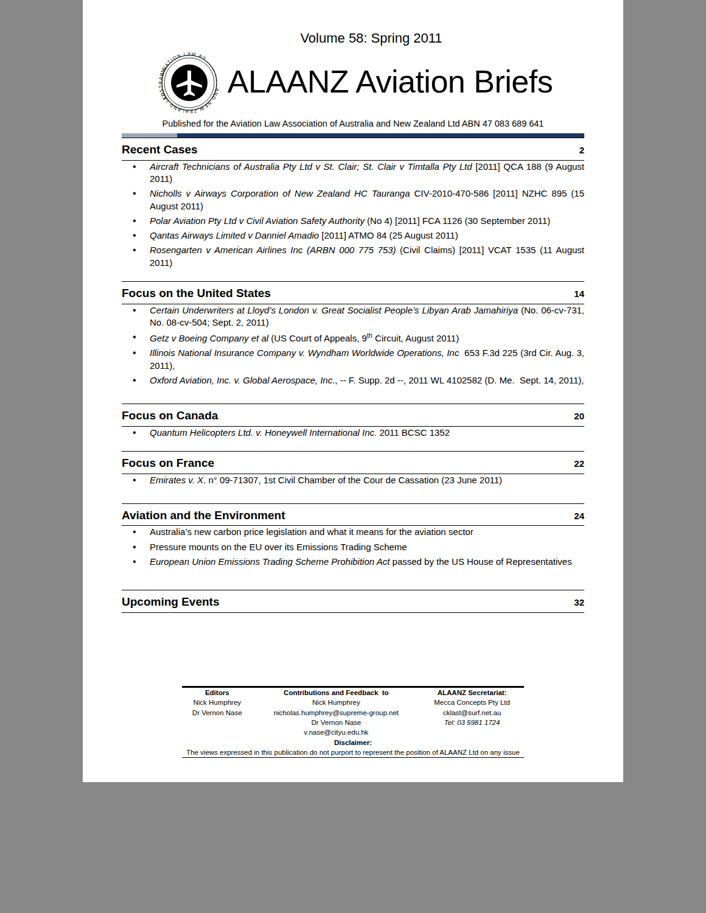Volume 58: Spring 2011
AVIATION LAW AS AND NEW ZEALAND LTD AUSTRALIA
ALAANZ Aviation Briefs
Published for the Aviation Law Association of Australia and New Zealand Ltd ABN 47 083 689 641
Recent Cases 2
Aircraft Technicians of Australia Pty Ltd v St. Clair; St. Clair v Timtalla Pty Ltd [2011] QCA 188 (9 August 2011)
Nicholls v Airways Corporation of New Zealand HC Tauranga CIV-2010-470-586 [2011] NZHC 895 (15 August 2011)
Polar Aviation Pty Ltd v Civil Aviation Safety Authority (No 4) [2011] FCA 1126 (30 September 2011)
Qantas Airways Limited v Danniel Amadio [2011] ATMO 84 (25 August 2011)
Rosengarten v American Airlines Inc (ARBN 000 775 753) (Civil Claims) [2011] VCAT 1535 (11 August 2011)
Focus on the United States 14
Certain Underwriters at Lloyd’s London v. Great Socialist People’s Libyan Arab Jamahiriya (No. 06-cv-731, No. 08-cv-504; Sept. 2, 2011)
Getz v Boeing Company et al (US Court of Appeals, 9th Circuit, August 2011)
Illinois National Insurance Company v. Wyndham Worldwide Operations, Inc 653 F.3d 225 (3rd Cir. Aug. 3, 2011),
Oxford Aviation, Inc. v. Global Aerospace, Inc., -- F. Supp. 2d --, 2011 WL 4102582 (D. Me. Sept. 14, 2011),
Focus on Canada 20
Quantum Helicopters Ltd. v. Honeywell International Inc. 2011 BCSC 1352
Focus on France 22
Emirates v. X. n° 09-71307, 1st Civil Chamber of the Cour de Cassation (23 June 2011)
Aviation and the Environment 24
Australia’s new carbon price legislation and what it means for the aviation sector
Pressure mounts on the EU over its Emissions Trading Scheme
European Union Emissions Trading Scheme Prohibition Act passed by the US House of Representatives
Upcoming Events 32
| Editors | Contributions and Feedback to | ALAANZ Secretariat: |
| Nick Humphrey | Nick Humphrey | Mecca Concepts Pty Ltd |
| Dr Vernon Nase | nicholas.humphrey@supreme-group.net | cklast@surf.net.au |
| | Dr Vernon Nase | Tel: 03 5981 1724 |
| | v.nase@cityu.edu.hk | |
| Disclaimer: |
| The views expressed in this publication do not purport to represent the position of ALAANZ Ltd on any issue |